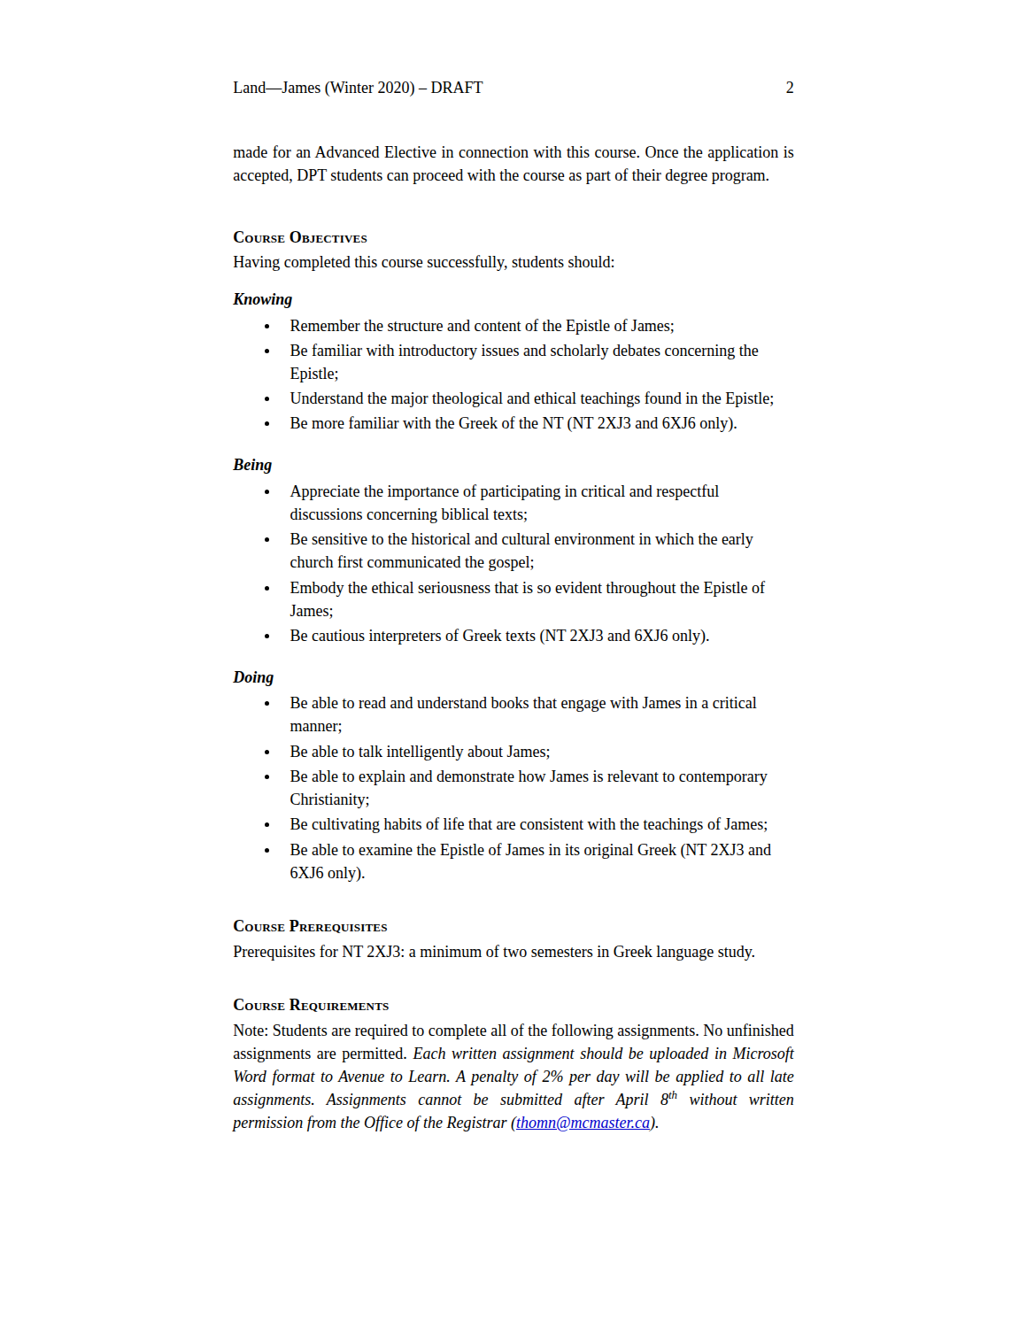Land—James (Winter 2020) – DRAFT 2
made for an Advanced Elective in connection with this course. Once the application is accepted, DPT students can proceed with the course as part of their degree program.
Course Objectives
Having completed this course successfully, students should:
Knowing
Remember the structure and content of the Epistle of James;
Be familiar with introductory issues and scholarly debates concerning the Epistle;
Understand the major theological and ethical teachings found in the Epistle;
Be more familiar with the Greek of the NT (NT 2XJ3 and 6XJ6 only).
Being
Appreciate the importance of participating in critical and respectful discussions concerning biblical texts;
Be sensitive to the historical and cultural environment in which the early church first communicated the gospel;
Embody the ethical seriousness that is so evident throughout the Epistle of James;
Be cautious interpreters of Greek texts (NT 2XJ3 and 6XJ6 only).
Doing
Be able to read and understand books that engage with James in a critical manner;
Be able to talk intelligently about James;
Be able to explain and demonstrate how James is relevant to contemporary Christianity;
Be cultivating habits of life that are consistent with the teachings of James;
Be able to examine the Epistle of James in its original Greek (NT 2XJ3 and 6XJ6 only).
Course Prerequisites
Prerequisites for NT 2XJ3: a minimum of two semesters in Greek language study.
Course Requirements
Note: Students are required to complete all of the following assignments. No unfinished assignments are permitted. Each written assignment should be uploaded in Microsoft Word format to Avenue to Learn. A penalty of 2% per day will be applied to all late assignments. Assignments cannot be submitted after April 8th without written permission from the Office of the Registrar (thomn@mcmaster.ca).